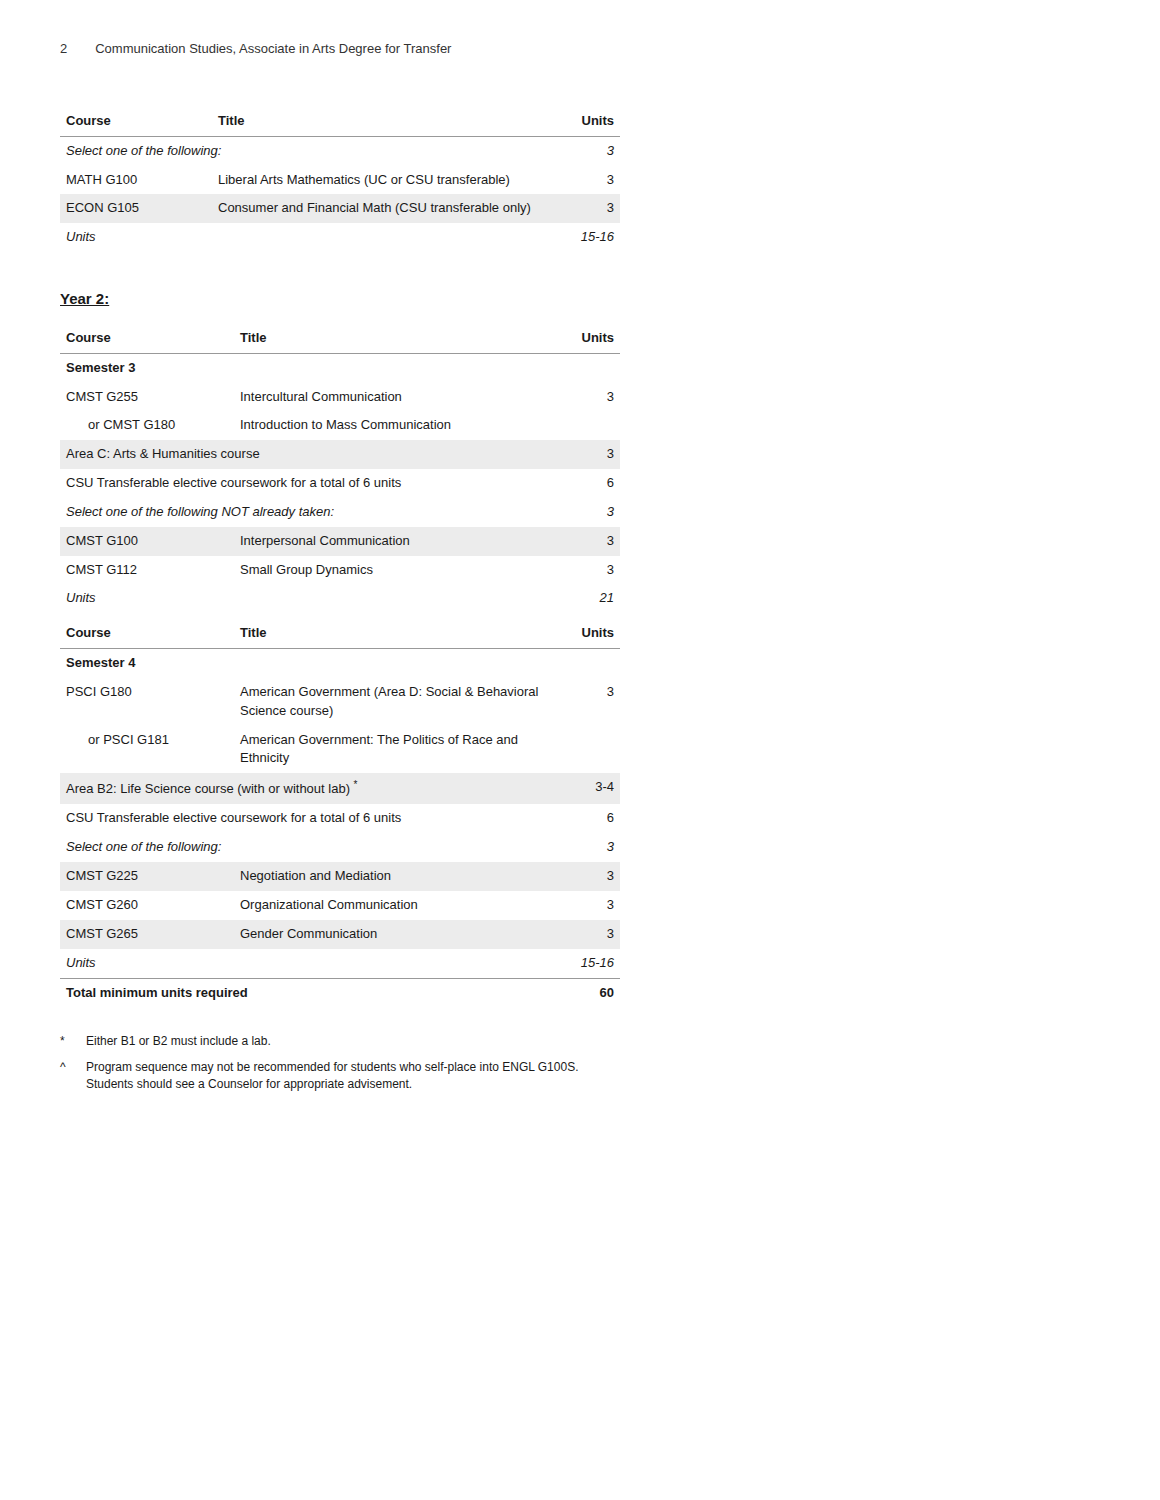2 Communication Studies, Associate in Arts Degree for Transfer
| Course | Title | Units |
| --- | --- | --- |
| Select one of the following: | 3 |
| MATH G100 | Liberal Arts Mathematics (UC or CSU transferable) | 3 |
| ECON G105 | Consumer and Financial Math (CSU transferable only) | 3 |
| Units | 15-16 |
Year 2:
| Course | Title | Units |
| --- | --- | --- |
| Semester 3 |
| CMST G255 | Intercultural Communication | 3 |
| or CMST G180 | Introduction to Mass Communication | |
| Area C: Arts & Humanities course | 3 |
| CSU Transferable elective coursework for a total of 6 units | 6 |
| Select one of the following NOT already taken: | 3 |
| CMST G100 | Interpersonal Communication | 3 |
| CMST G112 | Small Group Dynamics | 3 |
| Units | 21 |
| Course | Title | Units |
| --- | --- | --- |
| Semester 4 |
| PSCI G180 | American Government (Area D: Social & Behavioral Science course) | 3 |
| or PSCI G181 | American Government: The Politics of Race and Ethnicity | |
| Area B2: Life Science course (with or without lab) * | 3-4 |
| CSU Transferable elective coursework for a total of 6 units | 6 |
| Select one of the following: | 3 |
| CMST G225 | Negotiation and Mediation | 3 |
| CMST G260 | Organizational Communication | 3 |
| CMST G265 | Gender Communication | 3 |
| Units | 15-16 |
| Total minimum units required | 60 |
*
Either B1 or B2 must include a lab.
^
Program sequence may not be recommended for students who self-place into ENGL G100S. Students should see a Counselor for appropriate advisement.